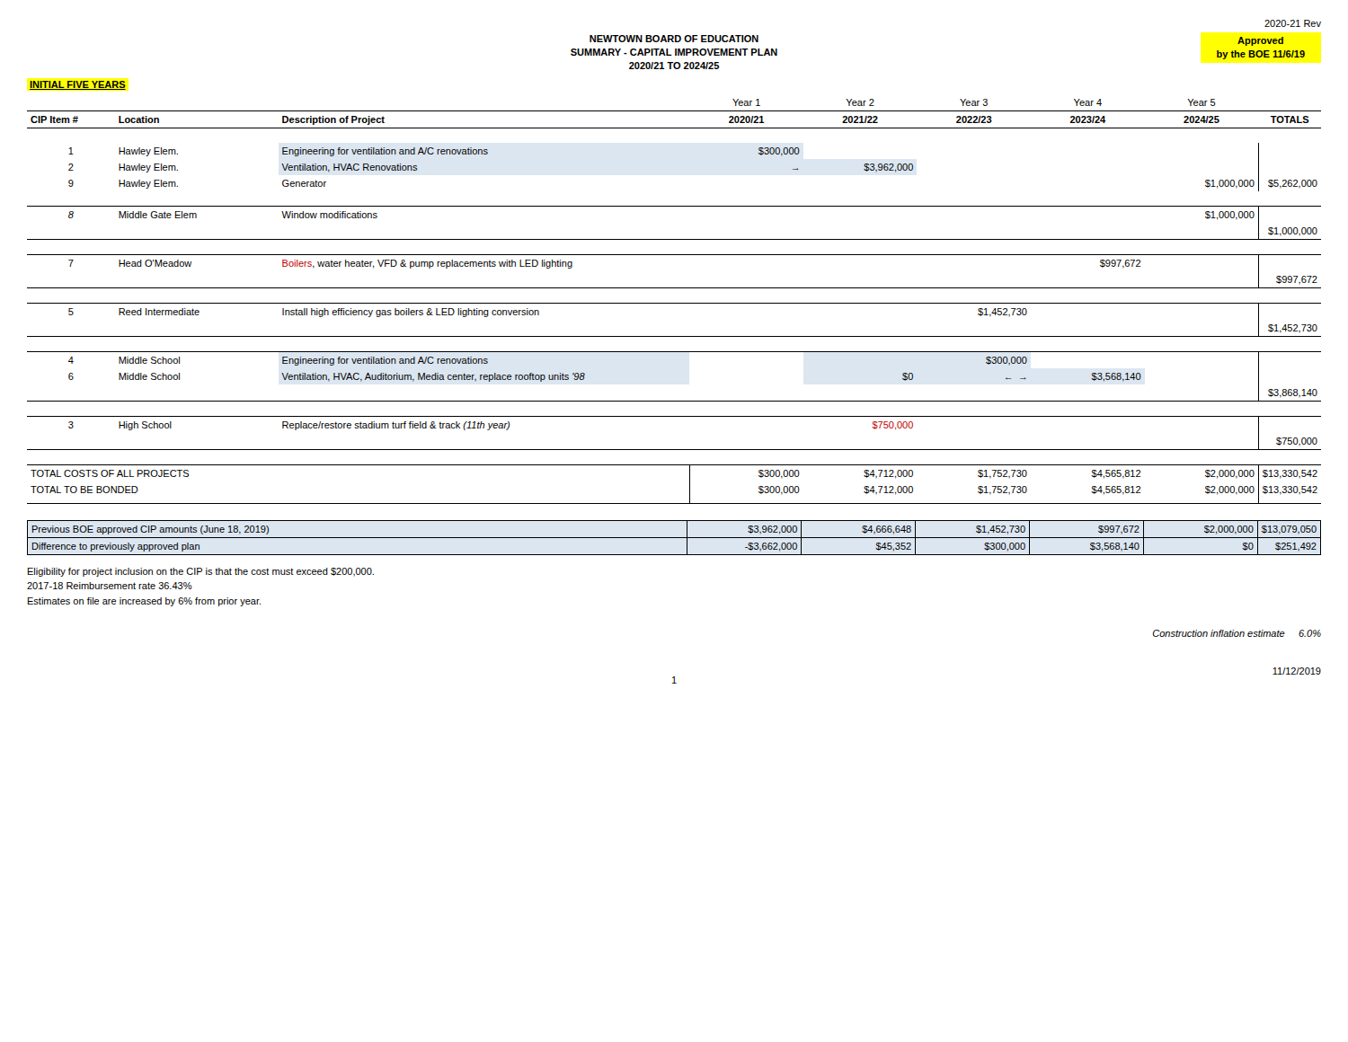2020-21 Rev
NEWTOWN BOARD OF EDUCATION
SUMMARY - CAPITAL IMPROVEMENT PLAN
2020/21 TO 2024/25
Approved
by the BOE 11/6/19
INITIAL FIVE YEARS
| | | | Year 1 | Year 2 | Year 3 | Year 4 | Year 5 | |
| CIP Item # | Location | Description of Project | 2020/21 | 2021/22 | 2022/23 | 2023/24 | 2024/25 | TOTALS |
| 1 | Hawley Elem. | Engineering for ventilation and A/C renovations | $300,000 | | | | | |
| 2 | Hawley Elem. | Ventilation, HVAC Renovations | → | $3,962,000 | | | | |
| 9 | Hawley Elem. | Generator | | | | | $1,000,000 | $5,262,000 |
| 8 | Middle Gate Elem | Window modifications | | | | | $1,000,000 | |
| | | | | | | | | $1,000,000 |
| 7 | Head O'Meadow | Boilers , water heater, VFD & pump replacements with LED lighting | | | | $997,672 | | |
| | | | | | | | | $997,672 |
| 5 | Reed Intermediate | Install high efficiency gas boilers & LED lighting conversion | | | $1,452,730 | | | |
| | | | | | | | | $1,452,730 |
| 4 | Middle School | Engineering for ventilation and A/C renovations | | | $300,000 | | | |
| 6 | Middle School | Ventilation, HVAC, Auditorium, Media center, replace rooftop units '98 | | $0 | ← → | $3,568,140 | | |
| | | | | | | | | $3,868,140 |
| 3 | High School | Replace/restore stadium turf field & track (11th year) | | $750,000 | | | | |
| | | | | | | | | $750,000 |
| TOTAL COSTS OF ALL PROJECTS | $300,000 | $4,712,000 | $1,752,730 | $4,565,812 | $2,000,000 | $13,330,542 |
| TOTAL TO BE BONDED | $300,000 | $4,712,000 | $1,752,730 | $4,565,812 | $2,000,000 | $13,330,542 |
| Previous BOE approved CIP amounts (June 18, 2019) | $3,962,000 | $4,666,648 | $1,452,730 | $997,672 | $2,000,000 | $13,079,050 |
| Difference to previously approved plan | -$3,662,000 | $45,352 | $300,000 | $3,568,140 | $0 | $251,492 |
Eligibility for project inclusion on the CIP is that the cost must exceed $200,000.
2017-18 Reimbursement rate 36.43%
Estimates on file are increased by 6% from prior year.
Construction inflation estimate 6.0%
1
11/12/2019